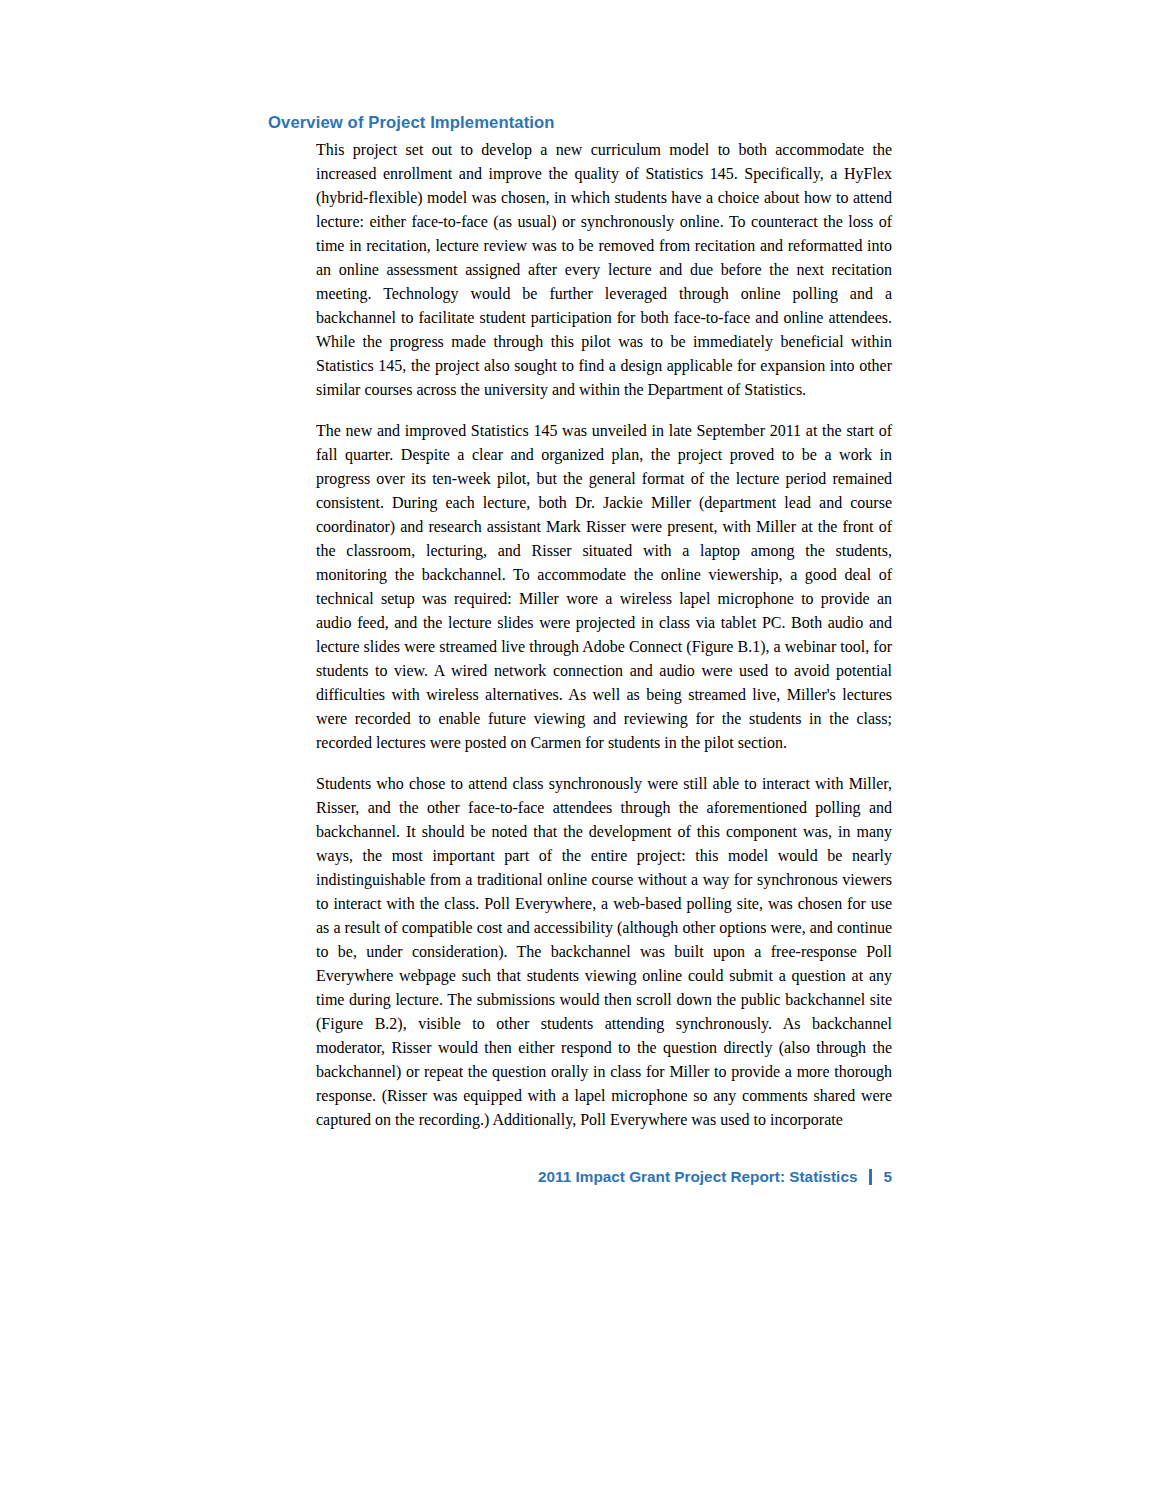Overview of Project Implementation
This project set out to develop a new curriculum model to both accommodate the increased enrollment and improve the quality of Statistics 145. Specifically, a HyFlex (hybrid-flexible) model was chosen, in which students have a choice about how to attend lecture: either face-to-face (as usual) or synchronously online. To counteract the loss of time in recitation, lecture review was to be removed from recitation and reformatted into an online assessment assigned after every lecture and due before the next recitation meeting. Technology would be further leveraged through online polling and a backchannel to facilitate student participation for both face-to-face and online attendees. While the progress made through this pilot was to be immediately beneficial within Statistics 145, the project also sought to find a design applicable for expansion into other similar courses across the university and within the Department of Statistics.
The new and improved Statistics 145 was unveiled in late September 2011 at the start of fall quarter. Despite a clear and organized plan, the project proved to be a work in progress over its ten-week pilot, but the general format of the lecture period remained consistent. During each lecture, both Dr. Jackie Miller (department lead and course coordinator) and research assistant Mark Risser were present, with Miller at the front of the classroom, lecturing, and Risser situated with a laptop among the students, monitoring the backchannel. To accommodate the online viewership, a good deal of technical setup was required: Miller wore a wireless lapel microphone to provide an audio feed, and the lecture slides were projected in class via tablet PC. Both audio and lecture slides were streamed live through Adobe Connect (Figure B.1), a webinar tool, for students to view. A wired network connection and audio were used to avoid potential difficulties with wireless alternatives. As well as being streamed live, Miller's lectures were recorded to enable future viewing and reviewing for the students in the class; recorded lectures were posted on Carmen for students in the pilot section.
Students who chose to attend class synchronously were still able to interact with Miller, Risser, and the other face-to-face attendees through the aforementioned polling and backchannel. It should be noted that the development of this component was, in many ways, the most important part of the entire project: this model would be nearly indistinguishable from a traditional online course without a way for synchronous viewers to interact with the class. Poll Everywhere, a web-based polling site, was chosen for use as a result of compatible cost and accessibility (although other options were, and continue to be, under consideration). The backchannel was built upon a free-response Poll Everywhere webpage such that students viewing online could submit a question at any time during lecture. The submissions would then scroll down the public backchannel site (Figure B.2), visible to other students attending synchronously. As backchannel moderator, Risser would then either respond to the question directly (also through the backchannel) or repeat the question orally in class for Miller to provide a more thorough response. (Risser was equipped with a lapel microphone so any comments shared were captured on the recording.) Additionally, Poll Everywhere was used to incorporate
2011 Impact Grant Project Report: Statistics 5